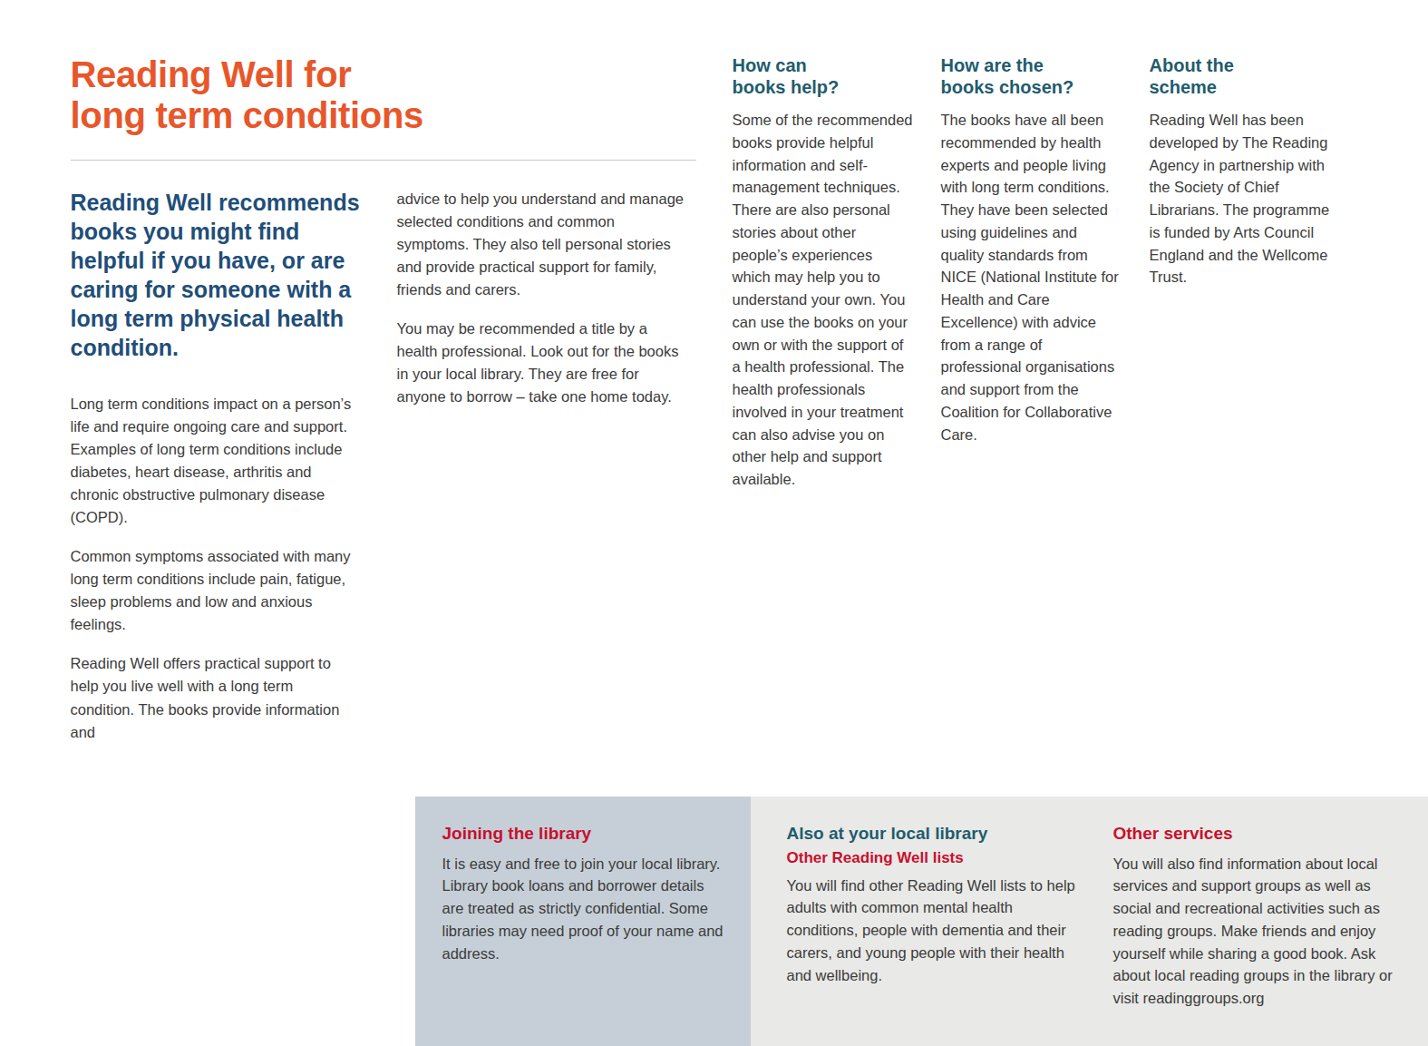Reading Well for
long term conditions
Reading Well recommends books you might find helpful if you have, or are caring for someone with a long term physical health condition.
Long term conditions impact on a person’s life and require ongoing care and support. Examples of long term conditions include diabetes, heart disease, arthritis and chronic obstructive pulmonary disease (COPD).
Common symptoms associated with many long term conditions include pain, fatigue, sleep problems and low and anxious feelings.
Reading Well offers practical support to help you live well with a long term condition. The books provide information and
advice to help you understand and manage selected conditions and common symptoms. They also tell personal stories and provide practical support for family, friends and carers.
You may be recommended a title by a health professional. Look out for the books in your local library. They are free for anyone to borrow – take one home today.
How can
books help?
Some of the recommended books provide helpful information and self-management techniques. There are also personal stories about other people’s experiences which may help you to understand your own. You can use the books on your own or with the support of a health professional. The health professionals involved in your treatment can also advise you on other help and support available.
How are the
books chosen?
The books have all been recommended by health experts and people living with long term conditions. They have been selected using guidelines and quality standards from NICE (National Institute for Health and Care Excellence) with advice from a range of professional organisations and support from the Coalition for Collaborative Care.
About the
scheme
Reading Well has been developed by The Reading Agency in partnership with the Society of Chief Librarians. The programme is funded by Arts Council England and the Wellcome Trust.
Joining the library
It is easy and free to join your local library. Library book loans and borrower details are treated as strictly confidential. Some libraries may need proof of your name and address.
Also at your local library
Other Reading Well lists
You will find other Reading Well lists to help adults with common mental health conditions, people with dementia and their carers, and young people with their health and wellbeing.
Other services
You will also find information about local services and support groups as well as social and recreational activities such as reading groups. Make friends and enjoy yourself while sharing a good book. Ask about local reading groups in the library or visit readinggroups.org